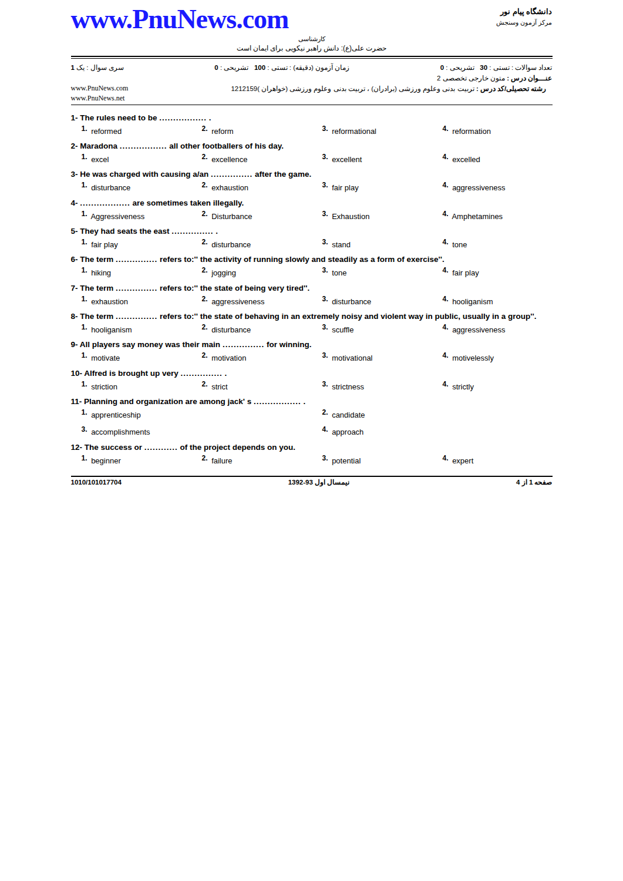www.PnuNews.com
دانشگاه پیام نور
مرکز آزمون وسنجش
کارشناسی
حضرت علی(ع): دانش راهبر نیکویی برای ایمان است
تعداد سوالات : تستی : 30 تشریحی : 0
زمان آزمون (دقیقه) : تستی : 100 تشریحی : 0
سری سوال : یک 1
عنـــوان درس : متون خارجی تخصصی 2
www.PnuNews.com
www.PnuNews.net
رشته تحصیلی/کد درس : تربیت بدنی وعلوم ورزشی (برادران) ، تربیت بدنی وعلوم ورزشی (خواهران )1212159
1- The rules need to be ................. .
1. reformed
2. reform
3. reformational
4. reformation
2- Maradona ................. all other footballers of his day.
1. excel
2. excellence
3. excellent
4. excelled
3- He was charged with causing a/an ............... after the game.
1. disturbance
2. exhaustion
3. fair play
4. aggressiveness
4- .................. are sometimes taken illegally.
1. Aggressiveness
2. Disturbance
3. Exhaustion
4. Amphetamines
5- They had seats the east ............... .
1. fair play
2. disturbance
3. stand
4. tone
6- The term ............... refers to:'' the activity of running slowly and steadily as a form of exercise''.
1. hiking
2. jogging
3. tone
4. fair play
7- The term ............... refers to:'' the state of being very tired''.
1. exhaustion
2. aggressiveness
3. disturbance
4. hooliganism
8- The term ............... refers to:'' the state of behaving in an extremely noisy and violent way in public, usually in a group''.
1. hooliganism
2. disturbance
3. scuffle
4. aggressiveness
9- All players say money was their main ............... for winning.
1. motivate
2. motivation
3. motivational
4. motivelessly
10- Alfred is brought up very ............... .
1. striction
2. strict
3. strictness
4. strictly
11- Planning and organization are among jack' s ................. .
1. apprenticeship
2. candidate
3. accomplishments
4. approach
12- The success or ............ of the project depends on you.
1. beginner
2. failure
3. potential
4. expert
صفحه 1 از 4
نیمسال اول 93-1392
1010/101017704